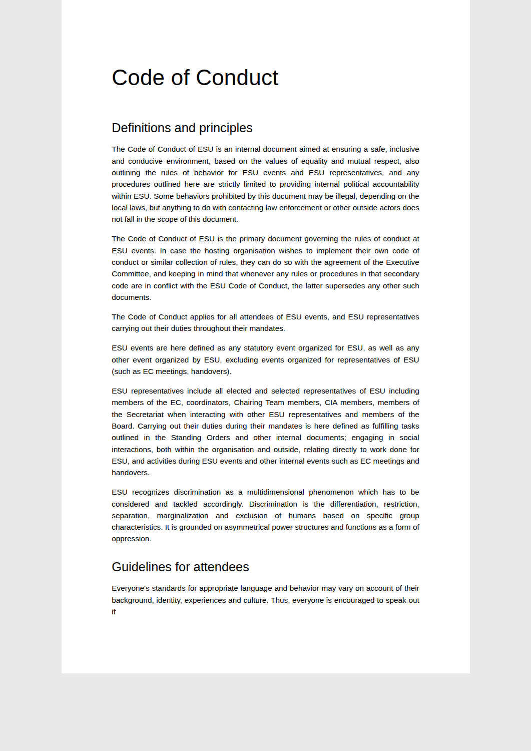Code of Conduct
Definitions and principles
The Code of Conduct of ESU is an internal document aimed at ensuring a safe, inclusive and conducive environment, based on the values of equality and mutual respect, also outlining the rules of behavior for ESU events and ESU representatives, and any procedures outlined here are strictly limited to providing internal political accountability within ESU. Some behaviors prohibited by this document may be illegal, depending on the local laws, but anything to do with contacting law enforcement or other outside actors does not fall in the scope of this document.
The Code of Conduct of ESU is the primary document governing the rules of conduct at ESU events. In case the hosting organisation wishes to implement their own code of conduct or similar collection of rules, they can do so with the agreement of the Executive Committee, and keeping in mind that whenever any rules or procedures in that secondary code are in conflict with the ESU Code of Conduct, the latter supersedes any other such documents.
The Code of Conduct applies for all attendees of ESU events, and ESU representatives carrying out their duties throughout their mandates.
ESU events are here defined as any statutory event organized for ESU, as well as any other event organized by ESU, excluding events organized for representatives of ESU (such as EC meetings, handovers).
ESU representatives include all elected and selected representatives of ESU including members of the EC, coordinators, Chairing Team members, CIA members, members of the Secretariat when interacting with other ESU representatives and members of the Board. Carrying out their duties during their mandates is here defined as fulfilling tasks outlined in the Standing Orders and other internal documents; engaging in social interactions, both within the organisation and outside, relating directly to work done for ESU, and activities during ESU events and other internal events such as EC meetings and handovers.
ESU recognizes discrimination as a multidimensional phenomenon which has to be considered and tackled accordingly. Discrimination is the differentiation, restriction, separation, marginalization and exclusion of humans based on specific group characteristics. It is grounded on asymmetrical power structures and functions as a form of oppression.
Guidelines for attendees
Everyone's standards for appropriate language and behavior may vary on account of their background, identity, experiences and culture. Thus, everyone is encouraged to speak out if